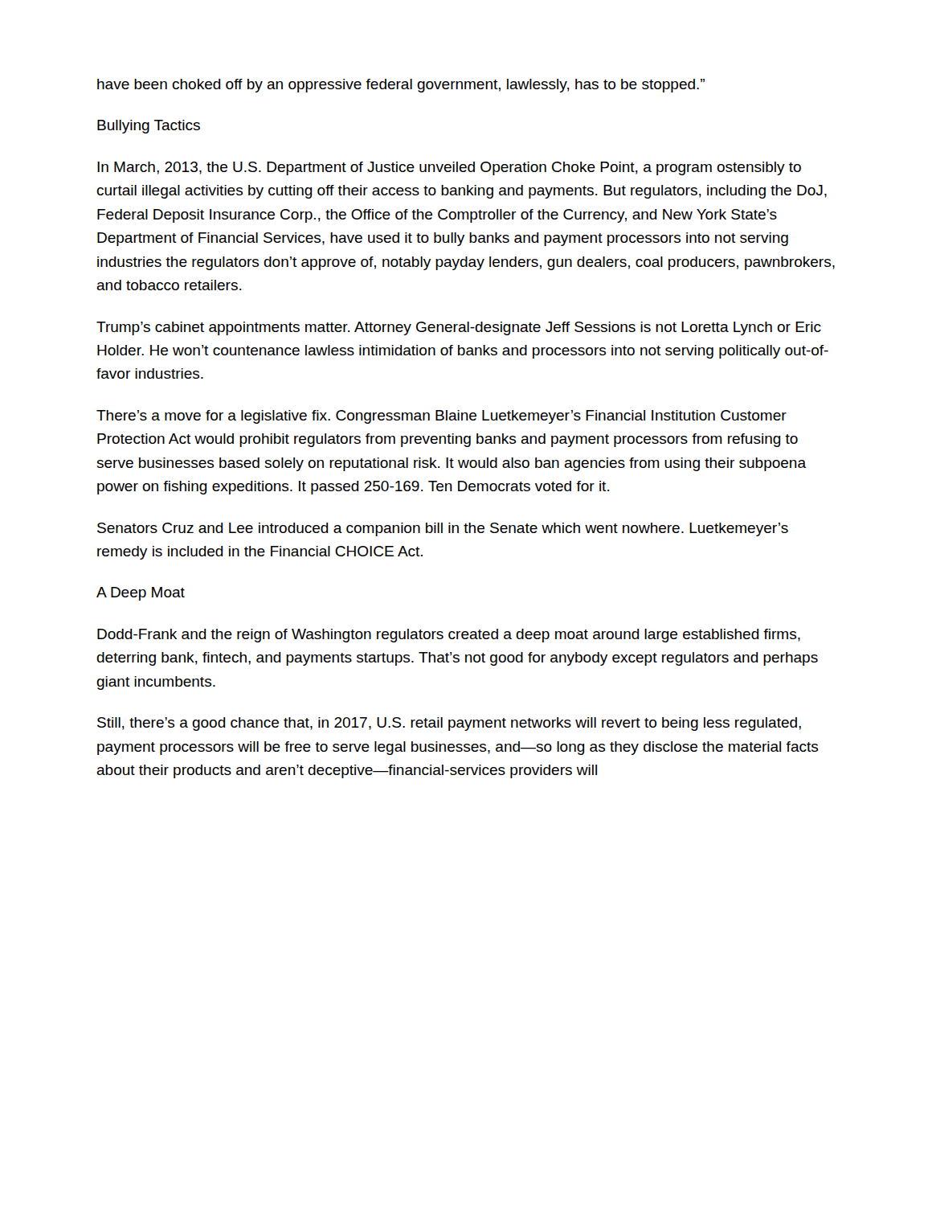have been choked off by an oppressive federal government, lawlessly, has to be stopped.”
Bullying Tactics
In March, 2013, the U.S. Department of Justice unveiled Operation Choke Point, a program ostensibly to curtail illegal activities by cutting off their access to banking and payments. But regulators, including the DoJ, Federal Deposit Insurance Corp., the Office of the Comptroller of the Currency, and New York State’s Department of Financial Services, have used it to bully banks and payment processors into not serving industries the regulators don’t approve of, notably payday lenders, gun dealers, coal producers, pawnbrokers, and tobacco retailers.
Trump’s cabinet appointments matter. Attorney General-designate Jeff Sessions is not Loretta Lynch or Eric Holder. He won’t countenance lawless intimidation of banks and processors into not serving politically out-of-favor industries.
There’s a move for a legislative fix. Congressman Blaine Luetkemeyer’s Financial Institution Customer Protection Act would prohibit regulators from preventing banks and payment processors from refusing to serve businesses based solely on reputational risk. It would also ban agencies from using their subpoena power on fishing expeditions. It passed 250-169. Ten Democrats voted for it.
Senators Cruz and Lee introduced a companion bill in the Senate which went nowhere. Luetkemeyer’s remedy is included in the Financial CHOICE Act.
A Deep Moat
Dodd-Frank and the reign of Washington regulators created a deep moat around large established firms, deterring bank, fintech, and payments startups. That’s not good for anybody except regulators and perhaps giant incumbents.
Still, there’s a good chance that, in 2017, U.S. retail payment networks will revert to being less regulated, payment processors will be free to serve legal businesses, and—so long as they disclose the material facts about their products and aren’t deceptive—financial-services providers will